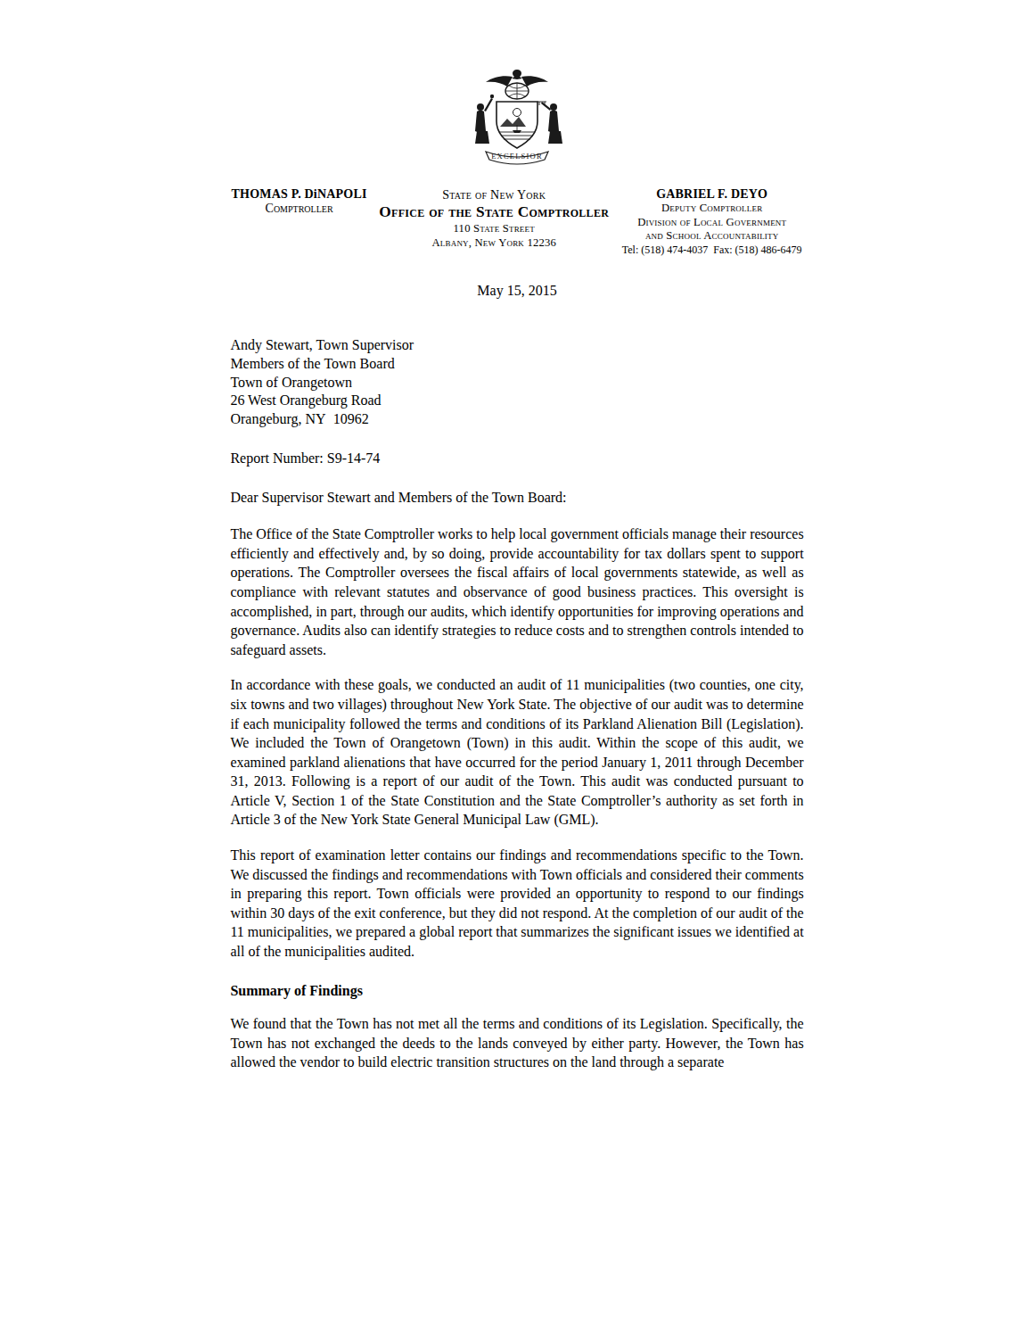EXCELSIOR
| THOMAS P. DiNAPOLI Comptroller | State of New York Office of the State Comptroller 110 State Street Albany, New York 12236 | GABRIEL F. DEYO Deputy Comptroller Division of Local Government and School Accountability Tel: (518) 474-4037 Fax: (518) 486-6479 |
May 15, 2015
Andy Stewart, Town Supervisor
Members of the Town Board
Town of Orangetown
26 West Orangeburg Road
Orangeburg, NY 10962
Report Number: S9-14-74
Dear Supervisor Stewart and Members of the Town Board:
The Office of the State Comptroller works to help local government officials manage their resources efficiently and effectively and, by so doing, provide accountability for tax dollars spent to support operations. The Comptroller oversees the fiscal affairs of local governments statewide, as well as compliance with relevant statutes and observance of good business practices. This oversight is accomplished, in part, through our audits, which identify opportunities for improving operations and governance. Audits also can identify strategies to reduce costs and to strengthen controls intended to safeguard assets.
In accordance with these goals, we conducted an audit of 11 municipalities (two counties, one city, six towns and two villages) throughout New York State. The objective of our audit was to determine if each municipality followed the terms and conditions of its Parkland Alienation Bill (Legislation). We included the Town of Orangetown (Town) in this audit. Within the scope of this audit, we examined parkland alienations that have occurred for the period January 1, 2011 through December 31, 2013. Following is a report of our audit of the Town. This audit was conducted pursuant to Article V, Section 1 of the State Constitution and the State Comptroller’s authority as set forth in Article 3 of the New York State General Municipal Law (GML).
This report of examination letter contains our findings and recommendations specific to the Town. We discussed the findings and recommendations with Town officials and considered their comments in preparing this report. Town officials were provided an opportunity to respond to our findings within 30 days of the exit conference, but they did not respond. At the completion of our audit of the 11 municipalities, we prepared a global report that summarizes the significant issues we identified at all of the municipalities audited.
Summary of Findings
We found that the Town has not met all the terms and conditions of its Legislation. Specifically, the Town has not exchanged the deeds to the lands conveyed by either party. However, the Town has allowed the vendor to build electric transition structures on the land through a separate